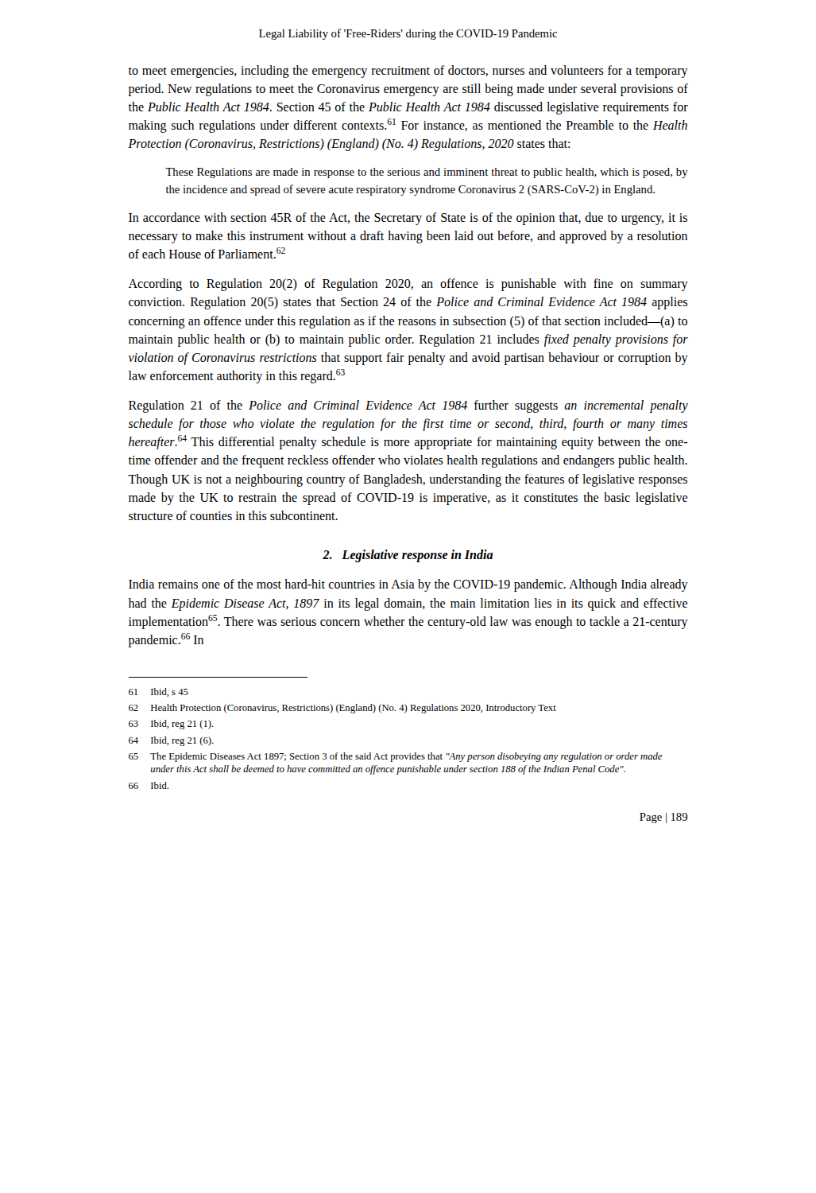Legal Liability of 'Free-Riders' during the COVID-19 Pandemic
to meet emergencies, including the emergency recruitment of doctors, nurses and volunteers for a temporary period. New regulations to meet the Coronavirus emergency are still being made under several provisions of the Public Health Act 1984. Section 45 of the Public Health Act 1984 discussed legislative requirements for making such regulations under different contexts.61 For instance, as mentioned the Preamble to the Health Protection (Coronavirus, Restrictions) (England) (No. 4) Regulations, 2020 states that:
These Regulations are made in response to the serious and imminent threat to public health, which is posed, by the incidence and spread of severe acute respiratory syndrome Coronavirus 2 (SARS-CoV-2) in England.
In accordance with section 45R of the Act, the Secretary of State is of the opinion that, due to urgency, it is necessary to make this instrument without a draft having been laid out before, and approved by a resolution of each House of Parliament.62
According to Regulation 20(2) of Regulation 2020, an offence is punishable with fine on summary conviction. Regulation 20(5) states that Section 24 of the Police and Criminal Evidence Act 1984 applies concerning an offence under this regulation as if the reasons in subsection (5) of that section included—(a) to maintain public health or (b) to maintain public order. Regulation 21 includes fixed penalty provisions for violation of Coronavirus restrictions that support fair penalty and avoid partisan behaviour or corruption by law enforcement authority in this regard.63
Regulation 21 of the Police and Criminal Evidence Act 1984 further suggests an incremental penalty schedule for those who violate the regulation for the first time or second, third, fourth or many times hereafter.64 This differential penalty schedule is more appropriate for maintaining equity between the one-time offender and the frequent reckless offender who violates health regulations and endangers public health. Though UK is not a neighbouring country of Bangladesh, understanding the features of legislative responses made by the UK to restrain the spread of COVID-19 is imperative, as it constitutes the basic legislative structure of counties in this subcontinent.
2. Legislative response in India
India remains one of the most hard-hit countries in Asia by the COVID-19 pandemic. Although India already had the Epidemic Disease Act, 1897 in its legal domain, the main limitation lies in its quick and effective implementation65. There was serious concern whether the century-old law was enough to tackle a 21-century pandemic.66 In
61 Ibid, s 45
62 Health Protection (Coronavirus, Restrictions) (England) (No. 4) Regulations 2020, Introductory Text
63 Ibid, reg 21 (1).
64 Ibid, reg 21 (6).
65 The Epidemic Diseases Act 1897; Section 3 of the said Act provides that "Any person disobeying any regulation or order made under this Act shall be deemed to have committed an offence punishable under section 188 of the Indian Penal Code".
66 Ibid.
Page | 189